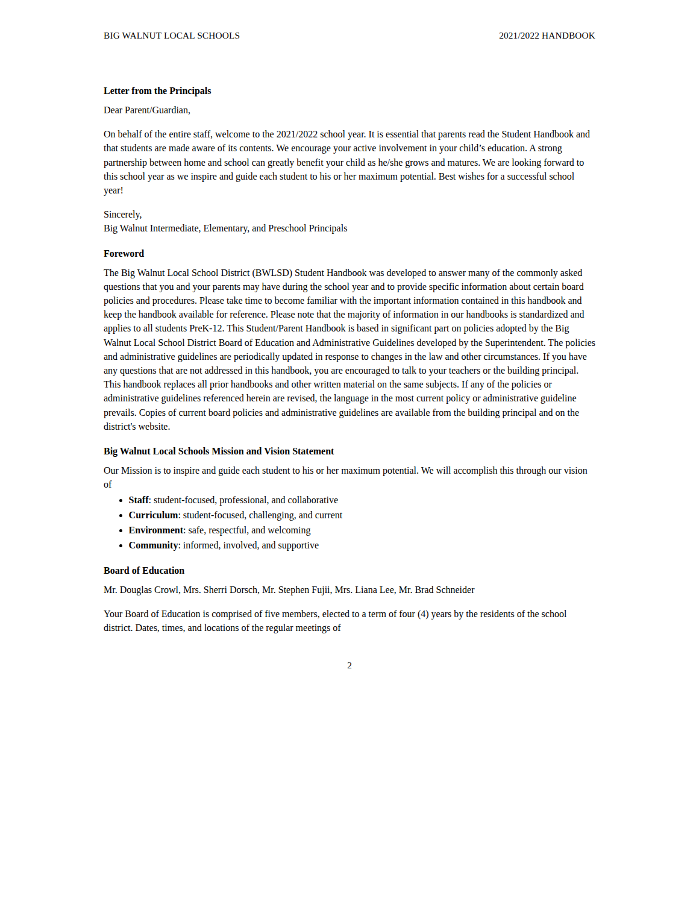BIG WALNUT LOCAL SCHOOLS 2021/2022 HANDBOOK
Letter from the Principals
Dear Parent/Guardian,
On behalf of the entire staff, welcome to the 2021/2022 school year. It is essential that parents read the Student Handbook and that students are made aware of its contents. We encourage your active involvement in your child’s education. A strong partnership between home and school can greatly benefit your child as he/she grows and matures. We are looking forward to this school year as we inspire and guide each student to his or her maximum potential. Best wishes for a successful school year!
Sincerely,
Big Walnut Intermediate, Elementary, and Preschool Principals
Foreword
The Big Walnut Local School District (BWLSD) Student Handbook was developed to answer many of the commonly asked questions that you and your parents may have during the school year and to provide specific information about certain board policies and procedures. Please take time to become familiar with the important information contained in this handbook and keep the handbook available for reference. Please note that the majority of information in our handbooks is standardized and applies to all students PreK-12. This Student/Parent Handbook is based in significant part on policies adopted by the Big Walnut Local School District Board of Education and Administrative Guidelines developed by the Superintendent. The policies and administrative guidelines are periodically updated in response to changes in the law and other circumstances. If you have any questions that are not addressed in this handbook, you are encouraged to talk to your teachers or the building principal. This handbook replaces all prior handbooks and other written material on the same subjects. If any of the policies or administrative guidelines referenced herein are revised, the language in the most current policy or administrative guideline prevails. Copies of current board policies and administrative guidelines are available from the building principal and on the district's website.
Big Walnut Local Schools Mission and Vision Statement
Our Mission is to inspire and guide each student to his or her maximum potential. We will accomplish this through our vision of
Staff: student-focused, professional, and collaborative
Curriculum: student-focused, challenging, and current
Environment: safe, respectful, and welcoming
Community: informed, involved, and supportive
Board of Education
Mr. Douglas Crowl, Mrs. Sherri Dorsch, Mr. Stephen Fujii, Mrs. Liana Lee, Mr. Brad Schneider
Your Board of Education is comprised of five members, elected to a term of four (4) years by the residents of the school district. Dates, times, and locations of the regular meetings of
2